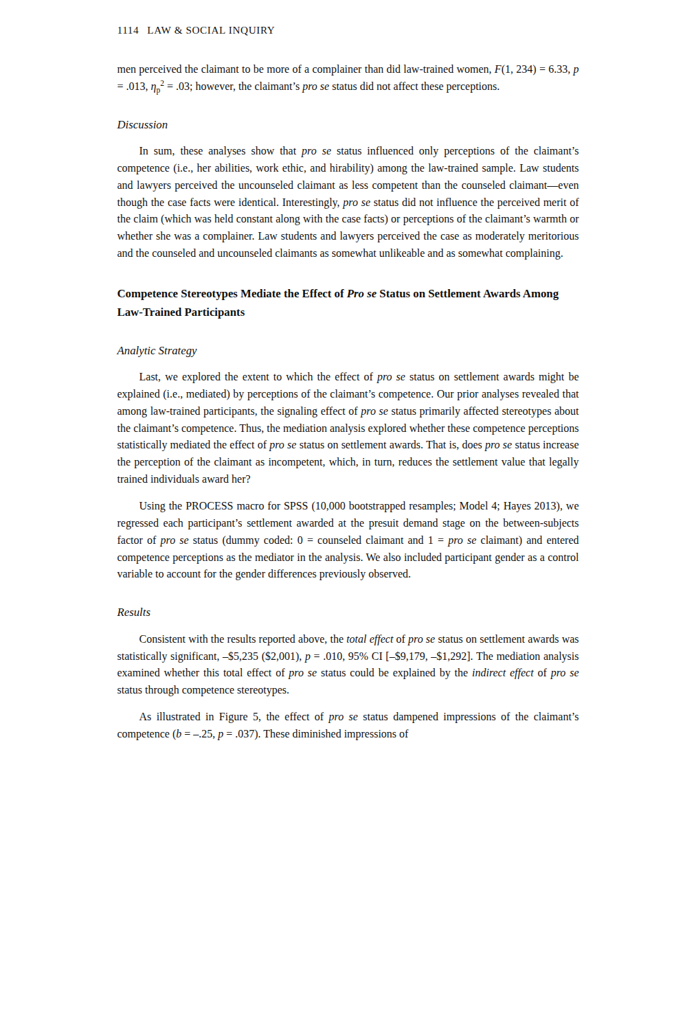1114 LAW & SOCIAL INQUIRY
men perceived the claimant to be more of a complainer than did law-trained women, F(1, 234) = 6.33, p = .013, ηp2 = .03; however, the claimant’s pro se status did not affect these perceptions.
Discussion
In sum, these analyses show that pro se status influenced only perceptions of the claimant’s competence (i.e., her abilities, work ethic, and hirability) among the law-trained sample. Law students and lawyers perceived the uncounseled claimant as less competent than the counseled claimant—even though the case facts were identical. Interestingly, pro se status did not influence the perceived merit of the claim (which was held constant along with the case facts) or perceptions of the claimant’s warmth or whether she was a complainer. Law students and lawyers perceived the case as moderately meritorious and the counseled and uncounseled claimants as somewhat unlikeable and as somewhat complaining.
Competence Stereotypes Mediate the Effect of Pro se Status on Settlement Awards Among Law-Trained Participants
Analytic Strategy
Last, we explored the extent to which the effect of pro se status on settlement awards might be explained (i.e., mediated) by perceptions of the claimant’s competence. Our prior analyses revealed that among law-trained participants, the signaling effect of pro se status primarily affected stereotypes about the claimant’s competence. Thus, the mediation analysis explored whether these competence perceptions statistically mediated the effect of pro se status on settlement awards. That is, does pro se status increase the perception of the claimant as incompetent, which, in turn, reduces the settlement value that legally trained individuals award her?
Using the PROCESS macro for SPSS (10,000 bootstrapped resamples; Model 4; Hayes 2013), we regressed each participant’s settlement awarded at the presuit demand stage on the between-subjects factor of pro se status (dummy coded: 0 = counseled claimant and 1 = pro se claimant) and entered competence perceptions as the mediator in the analysis. We also included participant gender as a control variable to account for the gender differences previously observed.
Results
Consistent with the results reported above, the total effect of pro se status on settlement awards was statistically significant, –$5,235 ($2,001), p = .010, 95% CI [–$9,179, –$1,292]. The mediation analysis examined whether this total effect of pro se status could be explained by the indirect effect of pro se status through competence stereotypes.
As illustrated in Figure 5, the effect of pro se status dampened impressions of the claimant’s competence (b = –.25, p = .037). These diminished impressions of